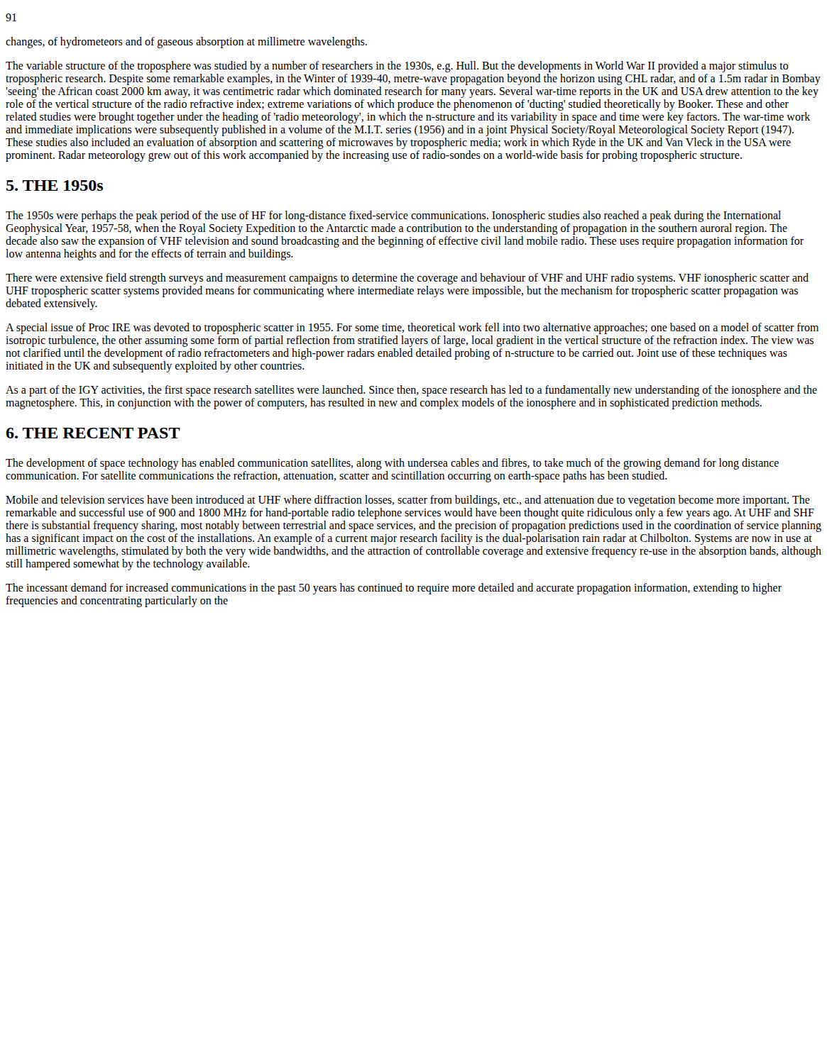91
changes, of hydrometeors and of gaseous absorption at millimetre wavelengths.
The variable structure of the troposphere was studied by a number of researchers in the 1930s, e.g. Hull. But the developments in World War II provided a major stimulus to tropospheric research. Despite some remarkable examples, in the Winter of 1939-40, metre-wave propagation beyond the horizon using CHL radar, and of a 1.5m radar in Bombay 'seeing' the African coast 2000 km away, it was centimetric radar which dominated research for many years. Several war-time reports in the UK and USA drew attention to the key role of the vertical structure of the radio refractive index; extreme variations of which produce the phenomenon of 'ducting' studied theoretically by Booker. These and other related studies were brought together under the heading of 'radio meteorology', in which the n-structure and its variability in space and time were key factors. The war-time work and immediate implications were subsequently published in a volume of the M.I.T. series (1956) and in a joint Physical Society/Royal Meteorological Society Report (1947). These studies also included an evaluation of absorption and scattering of microwaves by tropospheric media; work in which Ryde in the UK and Van Vleck in the USA were prominent. Radar meteorology grew out of this work accompanied by the increasing use of radio-sondes on a world-wide basis for probing tropospheric structure.
5. THE 1950s
The 1950s were perhaps the peak period of the use of HF for long-distance fixed-service communications. Ionospheric studies also reached a peak during the International Geophysical Year, 1957-58, when the Royal Society Expedition to the Antarctic made a contribution to the understanding of propagation in the southern auroral region. The decade also saw the expansion of VHF television and sound broadcasting and the beginning of effective civil land mobile radio. These uses require propagation information for low antenna heights and for the effects of terrain and buildings.
There were extensive field strength surveys and measurement campaigns to determine the coverage and behaviour of VHF and UHF radio systems. VHF ionospheric scatter and UHF tropospheric scatter systems provided means for communicating where intermediate relays were impossible, but the mechanism for tropospheric scatter propagation was debated extensively.
A special issue of Proc IRE was devoted to tropospheric scatter in 1955. For some time, theoretical work fell into two alternative approaches; one based on a model of scatter from isotropic turbulence, the other assuming some form of partial reflection from stratified layers of large, local gradient in the vertical structure of the refraction index. The view was not clarified until the development of radio refractometers and high-power radars enabled detailed probing of n-structure to be carried out. Joint use of these techniques was initiated in the UK and subsequently exploited by other countries.
As a part of the IGY activities, the first space research satellites were launched. Since then, space research has led to a fundamentally new understanding of the ionosphere and the magnetosphere. This, in conjunction with the power of computers, has resulted in new and complex models of the ionosphere and in sophisticated prediction methods.
6. THE RECENT PAST
The development of space technology has enabled communication satellites, along with undersea cables and fibres, to take much of the growing demand for long distance communication. For satellite communications the refraction, attenuation, scatter and scintillation occurring on earth-space paths has been studied.
Mobile and television services have been introduced at UHF where diffraction losses, scatter from buildings, etc., and attenuation due to vegetation become more important. The remarkable and successful use of 900 and 1800 MHz for hand-portable radio telephone services would have been thought quite ridiculous only a few years ago. At UHF and SHF there is substantial frequency sharing, most notably between terrestrial and space services, and the precision of propagation predictions used in the coordination of service planning has a significant impact on the cost of the installations. An example of a current major research facility is the dual-polarisation rain radar at Chilbolton. Systems are now in use at millimetric wavelengths, stimulated by both the very wide bandwidths, and the attraction of controllable coverage and extensive frequency re-use in the absorption bands, although still hampered somewhat by the technology available.
The incessant demand for increased communications in the past 50 years has continued to require more detailed and accurate propagation information, extending to higher frequencies and concentrating particularly on the